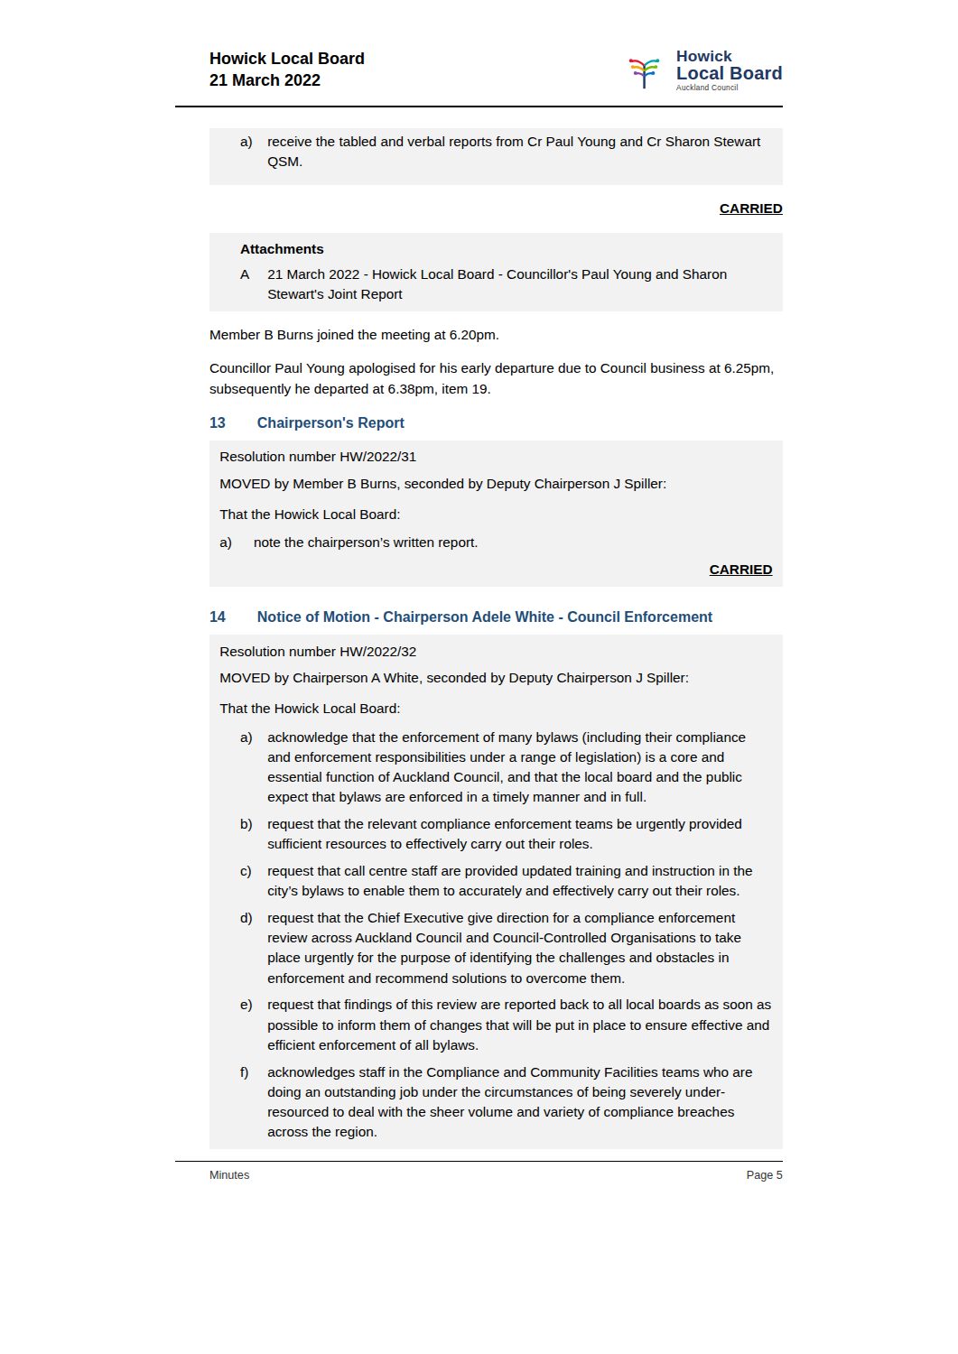Howick Local Board
21 March 2022
Howick
Local Board
Auckland Council
a)
receive the tabled and verbal reports from Cr Paul Young and Cr Sharon Stewart QSM.
CARRIED
Attachments
A
21 March 2022 - Howick Local Board - Councillor's Paul Young and Sharon Stewart's Joint Report
Member B Burns joined the meeting at 6.20pm.
Councillor Paul Young apologised for his early departure due to Council business at 6.25pm, subsequently he departed at 6.38pm, item 19.
13
Chairperson's Report
Resolution number HW/2022/31
MOVED by Member B Burns, seconded by Deputy Chairperson J Spiller:
That the Howick Local Board:
a)
note the chairperson’s written report.
CARRIED
14
Notice of Motion - Chairperson Adele White - Council Enforcement
Resolution number HW/2022/32
MOVED by Chairperson A White, seconded by Deputy Chairperson J Spiller:
That the Howick Local Board:
a)
acknowledge that the enforcement of many bylaws (including their compliance and enforcement responsibilities under a range of legislation) is a core and essential function of Auckland Council, and that the local board and the public expect that bylaws are enforced in a timely manner and in full.
b)
request that the relevant compliance enforcement teams be urgently provided sufficient resources to effectively carry out their roles.
c)
request that call centre staff are provided updated training and instruction in the city’s bylaws to enable them to accurately and effectively carry out their roles.
d)
request that the Chief Executive give direction for a compliance enforcement review across Auckland Council and Council-Controlled Organisations to take place urgently for the purpose of identifying the challenges and obstacles in enforcement and recommend solutions to overcome them.
e)
request that findings of this review are reported back to all local boards as soon as possible to inform them of changes that will be put in place to ensure effective and efficient enforcement of all bylaws.
f)
acknowledges staff in the Compliance and Community Facilities teams who are doing an outstanding job under the circumstances of being severely under-resourced to deal with the sheer volume and variety of compliance breaches across the region.
Minutes
Page 5